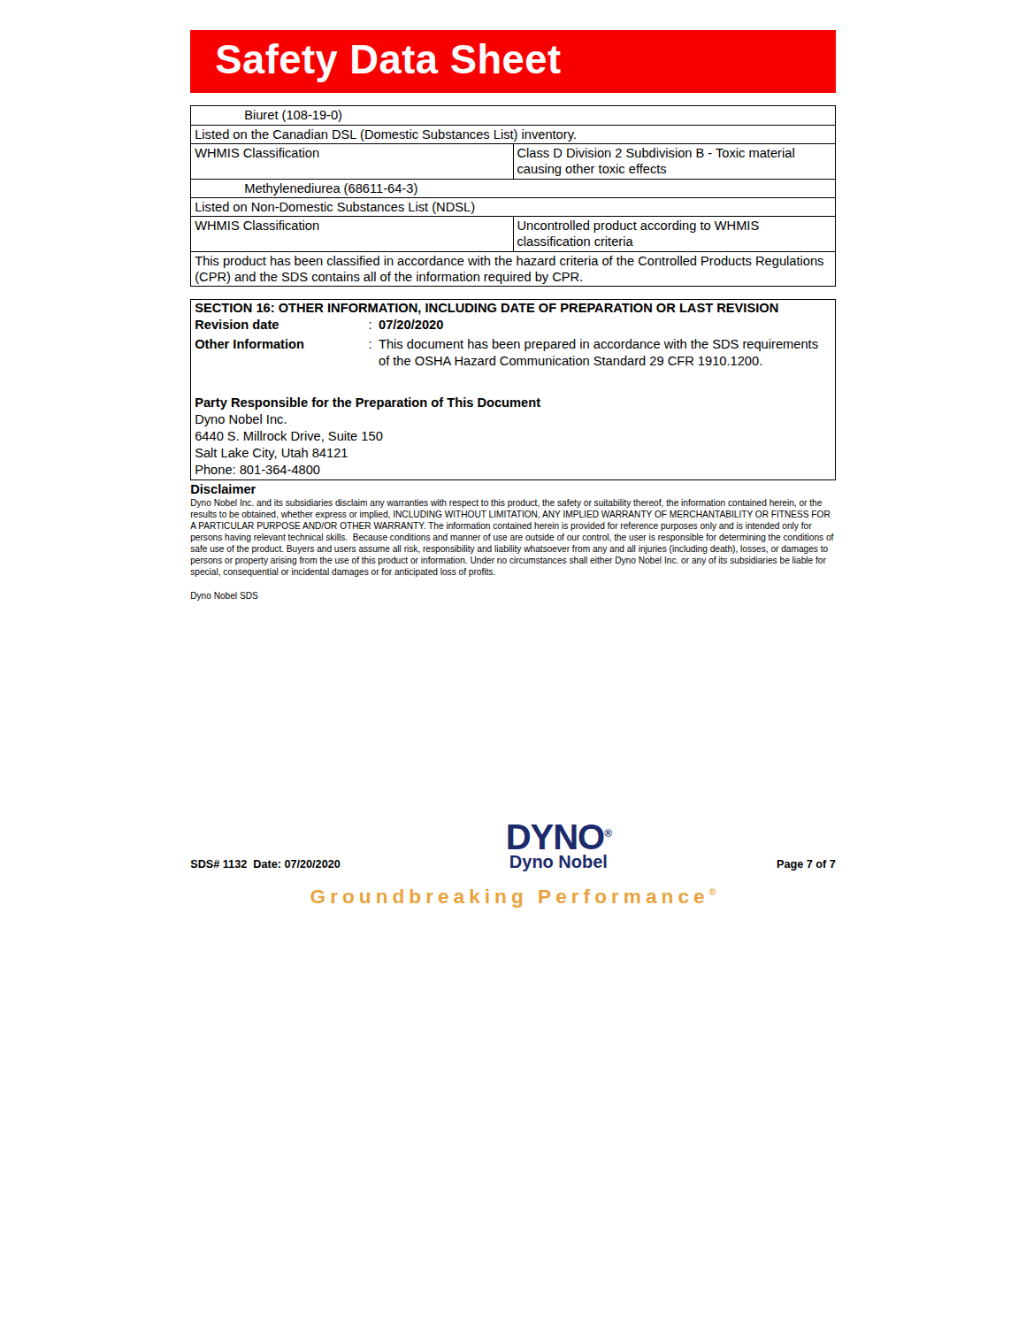Safety Data Sheet
| Biuret (108-19-0) |
| Listed on the Canadian DSL (Domestic Substances List) inventory. |
| WHMIS Classification | Class D Division 2 Subdivision B - Toxic material causing other toxic effects |
| Methylenediurea (68611-64-3) |
| Listed on Non-Domestic Substances List (NDSL) |
| WHMIS Classification | Uncontrolled product according to WHMIS classification criteria |
| This product has been classified in accordance with the hazard criteria of the Controlled Products Regulations (CPR) and the SDS contains all of the information required by CPR. |
SECTION 16: OTHER INFORMATION, INCLUDING DATE OF PREPARATION OR LAST REVISION
| Revision date | : | 07/20/2020 |
| Other Information | : | This document has been prepared in accordance with the SDS requirements of the OSHA Hazard Communication Standard 29 CFR 1910.1200. |
| Party Responsible for the Preparation of This Document Dyno Nobel Inc. 6440 S. Millrock Drive, Suite 150 Salt Lake City, Utah 84121 Phone: 801-364-4800 |
Disclaimer
Dyno Nobel Inc. and its subsidiaries disclaim any warranties with respect to this product, the safety or suitability thereof, the information contained herein, or the results to be obtained, whether express or implied, INCLUDING WITHOUT LIMITATION, ANY IMPLIED WARRANTY OF MERCHANTABILITY OR FITNESS FOR A PARTICULAR PURPOSE AND/OR OTHER WARRANTY. The information contained herein is provided for reference purposes only and is intended only for persons having relevant technical skills. Because conditions and manner of use are outside of our control, the user is responsible for determining the conditions of safe use of the product. Buyers and users assume all risk, responsibility and liability whatsoever from any and all injuries (including death), losses, or damages to persons or property arising from the use of this product or information. Under no circumstances shall either Dyno Nobel Inc. or any of its subsidiaries be liable for special, consequential or incidental damages or for anticipated loss of profits.
Dyno Nobel SDS
SDS# 1132 Date: 07/20/2020
DYNO®
Dyno Nobel
Page 7 of 7
Groundbreaking Performance®